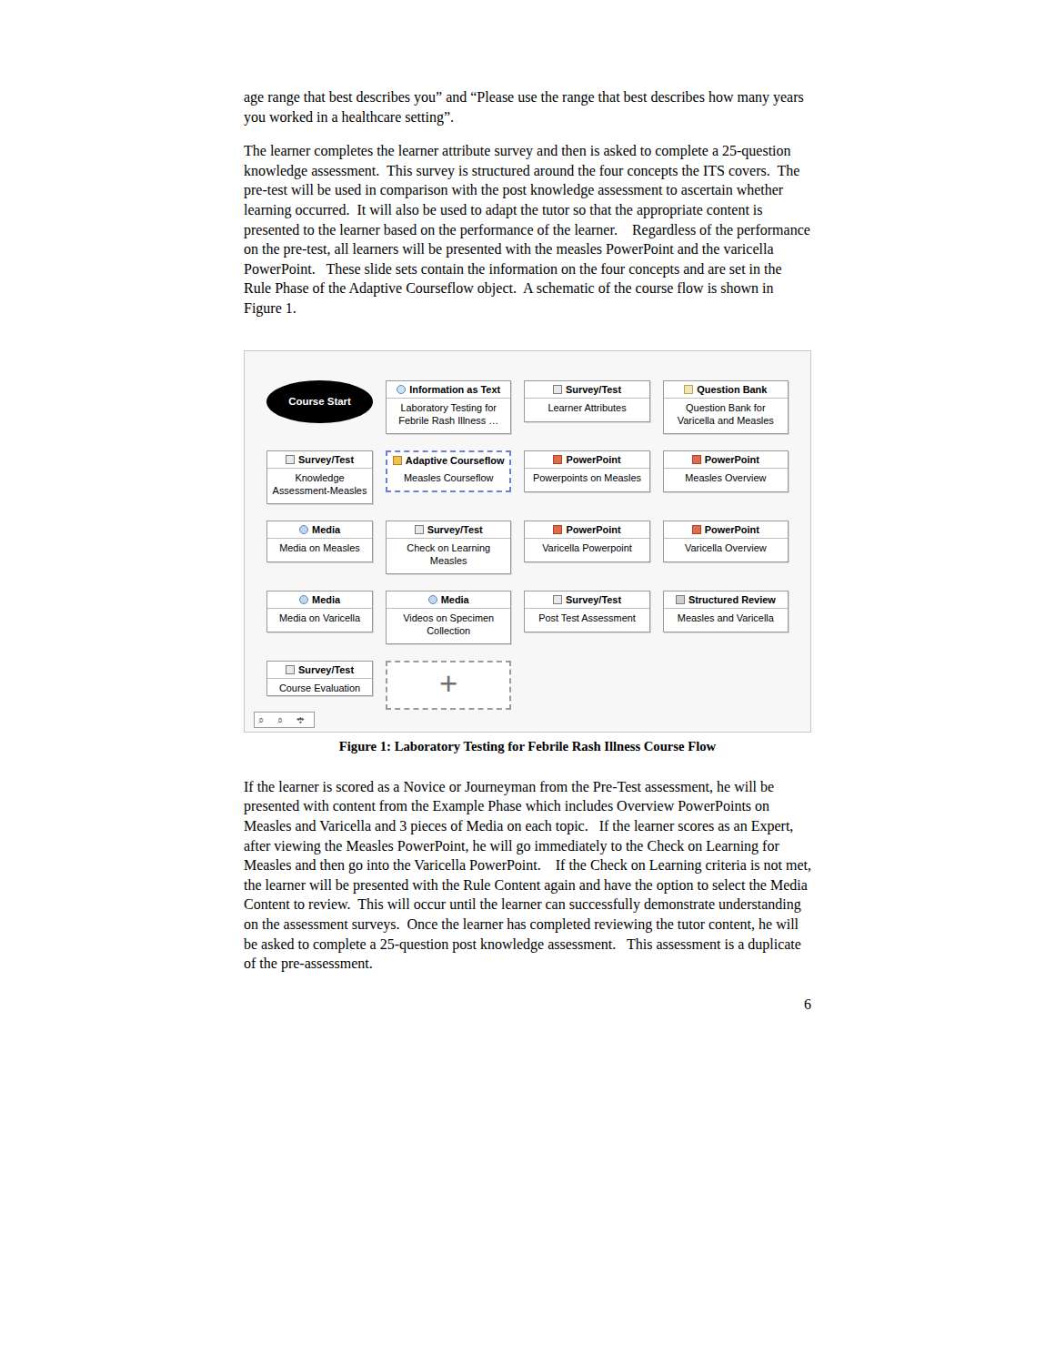age range that best describes you” and “Please use the range that best describes how many years you worked in a healthcare setting”.
The learner completes the learner attribute survey and then is asked to complete a 25-question knowledge assessment. This survey is structured around the four concepts the ITS covers. The pre-test will be used in comparison with the post knowledge assessment to ascertain whether learning occurred. It will also be used to adapt the tutor so that the appropriate content is presented to the learner based on the performance of the learner. Regardless of the performance on the pre-test, all learners will be presented with the measles PowerPoint and the varicella PowerPoint. These slide sets contain the information on the four concepts and are set in the Rule Phase of the Adaptive Courseflow object. A schematic of the course flow is shown in Figure 1.
| Course Start | Information as Text Laboratory Testing for Febrile Rash Illness … | Survey/Test Learner Attributes | Question Bank Question Bank for Varicella and Measles |
| Survey/Test Knowledge Assessment-Measles | Adaptive Courseflow Measles Courseflow | PowerPoint Powerpoints on Measles | PowerPoint Measles Overview |
| Media Media on Measles | Survey/Test Check on Learning Measles | PowerPoint Varicella Powerpoint | PowerPoint Varicella Overview |
| Media Media on Varicella | Media Videos on Specimen Collection | Survey/Test Post Test Assessment | Structured Review Measles and Varicella |
| Survey/Test Course Evaluation | + | | |
⌕ ⌕ ✥
Figure 1: Laboratory Testing for Febrile Rash Illness Course Flow
If the learner is scored as a Novice or Journeyman from the Pre-Test assessment, he will be presented with content from the Example Phase which includes Overview PowerPoints on Measles and Varicella and 3 pieces of Media on each topic. If the learner scores as an Expert, after viewing the Measles PowerPoint, he will go immediately to the Check on Learning for Measles and then go into the Varicella PowerPoint. If the Check on Learning criteria is not met, the learner will be presented with the Rule Content again and have the option to select the Media Content to review. This will occur until the learner can successfully demonstrate understanding on the assessment surveys. Once the learner has completed reviewing the tutor content, he will be asked to complete a 25-question post knowledge assessment. This assessment is a duplicate of the pre-assessment.
6